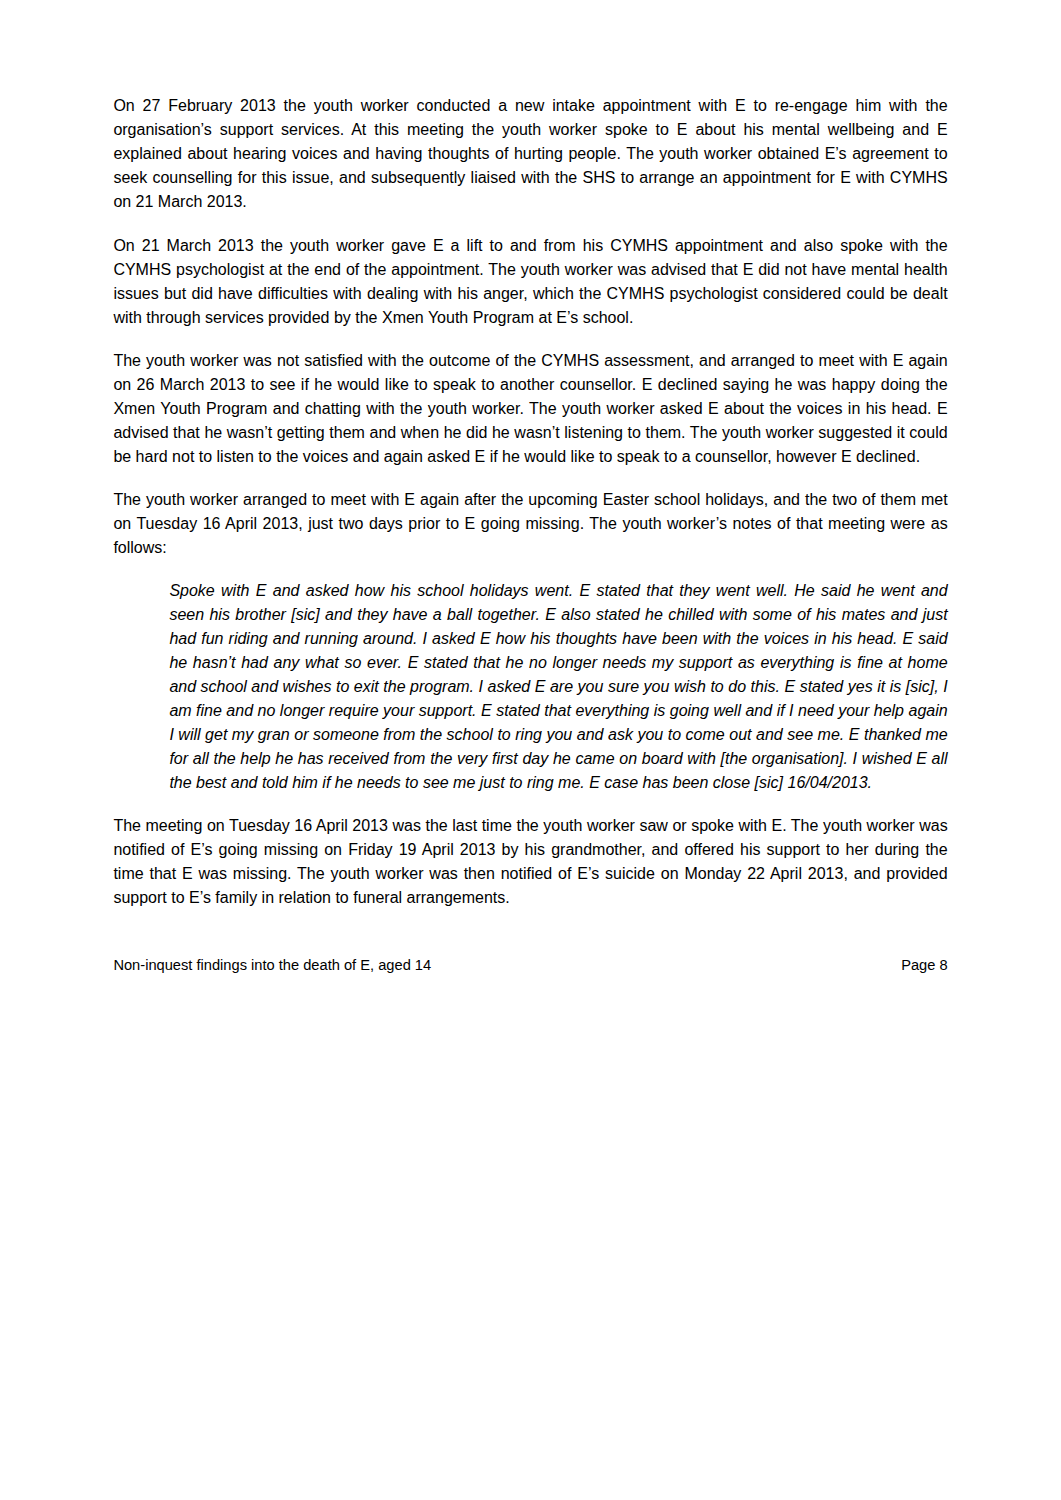On 27 February 2013 the youth worker conducted a new intake appointment with E to re-engage him with the organisation’s support services. At this meeting the youth worker spoke to E about his mental wellbeing and E explained about hearing voices and having thoughts of hurting people. The youth worker obtained E’s agreement to seek counselling for this issue, and subsequently liaised with the SHS to arrange an appointment for E with CYMHS on 21 March 2013.
On 21 March 2013 the youth worker gave E a lift to and from his CYMHS appointment and also spoke with the CYMHS psychologist at the end of the appointment. The youth worker was advised that E did not have mental health issues but did have difficulties with dealing with his anger, which the CYMHS psychologist considered could be dealt with through services provided by the Xmen Youth Program at E’s school.
The youth worker was not satisfied with the outcome of the CYMHS assessment, and arranged to meet with E again on 26 March 2013 to see if he would like to speak to another counsellor. E declined saying he was happy doing the Xmen Youth Program and chatting with the youth worker. The youth worker asked E about the voices in his head. E advised that he wasn’t getting them and when he did he wasn’t listening to them. The youth worker suggested it could be hard not to listen to the voices and again asked E if he would like to speak to a counsellor, however E declined.
The youth worker arranged to meet with E again after the upcoming Easter school holidays, and the two of them met on Tuesday 16 April 2013, just two days prior to E going missing. The youth worker’s notes of that meeting were as follows:
Spoke with E and asked how his school holidays went. E stated that they went well. He said he went and seen his brother [sic] and they have a ball together. E also stated he chilled with some of his mates and just had fun riding and running around. I asked E how his thoughts have been with the voices in his head. E said he hasn’t had any what so ever. E stated that he no longer needs my support as everything is fine at home and school and wishes to exit the program. I asked E are you sure you wish to do this. E stated yes it is [sic], I am fine and no longer require your support. E stated that everything is going well and if I need your help again I will get my gran or someone from the school to ring you and ask you to come out and see me. E thanked me for all the help he has received from the very first day he came on board with [the organisation]. I wished E all the best and told him if he needs to see me just to ring me. E case has been close [sic] 16/04/2013.
The meeting on Tuesday 16 April 2013 was the last time the youth worker saw or spoke with E. The youth worker was notified of E’s going missing on Friday 19 April 2013 by his grandmother, and offered his support to her during the time that E was missing. The youth worker was then notified of E’s suicide on Monday 22 April 2013, and provided support to E’s family in relation to funeral arrangements.
Non-inquest findings into the death of E, aged 14 Page 8